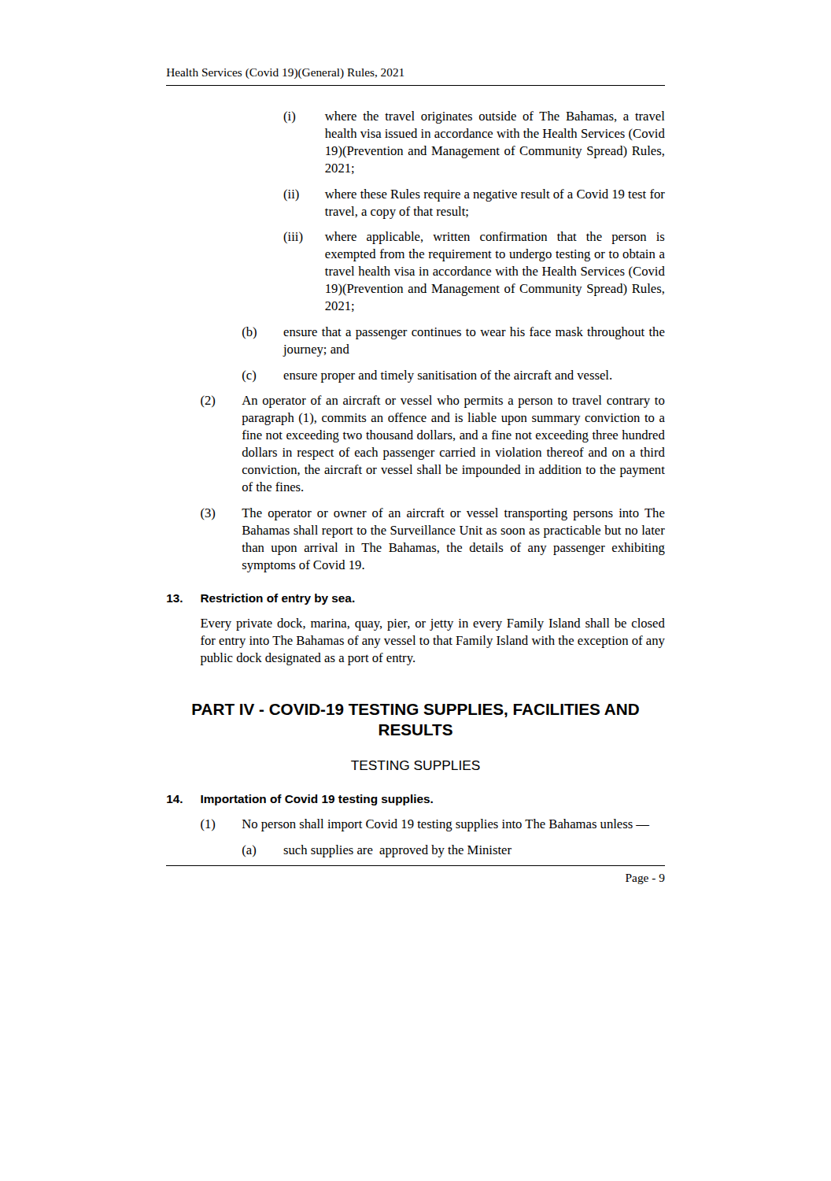Health Services (Covid 19)(General) Rules, 2021
(i)
where the travel originates outside of The Bahamas, a travel health visa issued in accordance with the Health Services (Covid 19)(Prevention and Management of Community Spread) Rules, 2021;
(ii)
where these Rules require a negative result of a Covid 19 test for travel, a copy of that result;
(iii)
where applicable, written confirmation that the person is exempted from the requirement to undergo testing or to obtain a travel health visa in accordance with the Health Services (Covid 19)(Prevention and Management of Community Spread) Rules, 2021;
(b)
ensure that a passenger continues to wear his face mask throughout the journey; and
(c)
ensure proper and timely sanitisation of the aircraft and vessel.
(2)
An operator of an aircraft or vessel who permits a person to travel contrary to paragraph (1), commits an offence and is liable upon summary conviction to a fine not exceeding two thousand dollars, and a fine not exceeding three hundred dollars in respect of each passenger carried in violation thereof and on a third conviction, the aircraft or vessel shall be impounded in addition to the payment of the fines.
(3)
The operator or owner of an aircraft or vessel transporting persons into The Bahamas shall report to the Surveillance Unit as soon as practicable but no later than upon arrival in The Bahamas, the details of any passenger exhibiting symptoms of Covid 19.
13.
Restriction of entry by sea.
Every private dock, marina, quay, pier, or jetty in every Family Island shall be closed for entry into The Bahamas of any vessel to that Family Island with the exception of any public dock designated as a port of entry.
PART IV - COVID-19 TESTING SUPPLIES, FACILITIES AND RESULTS
TESTING SUPPLIES
14.
Importation of Covid 19 testing supplies.
(1)
No person shall import Covid 19 testing supplies into The Bahamas unless —
(a)
such supplies are approved by the Minister
Page - 9